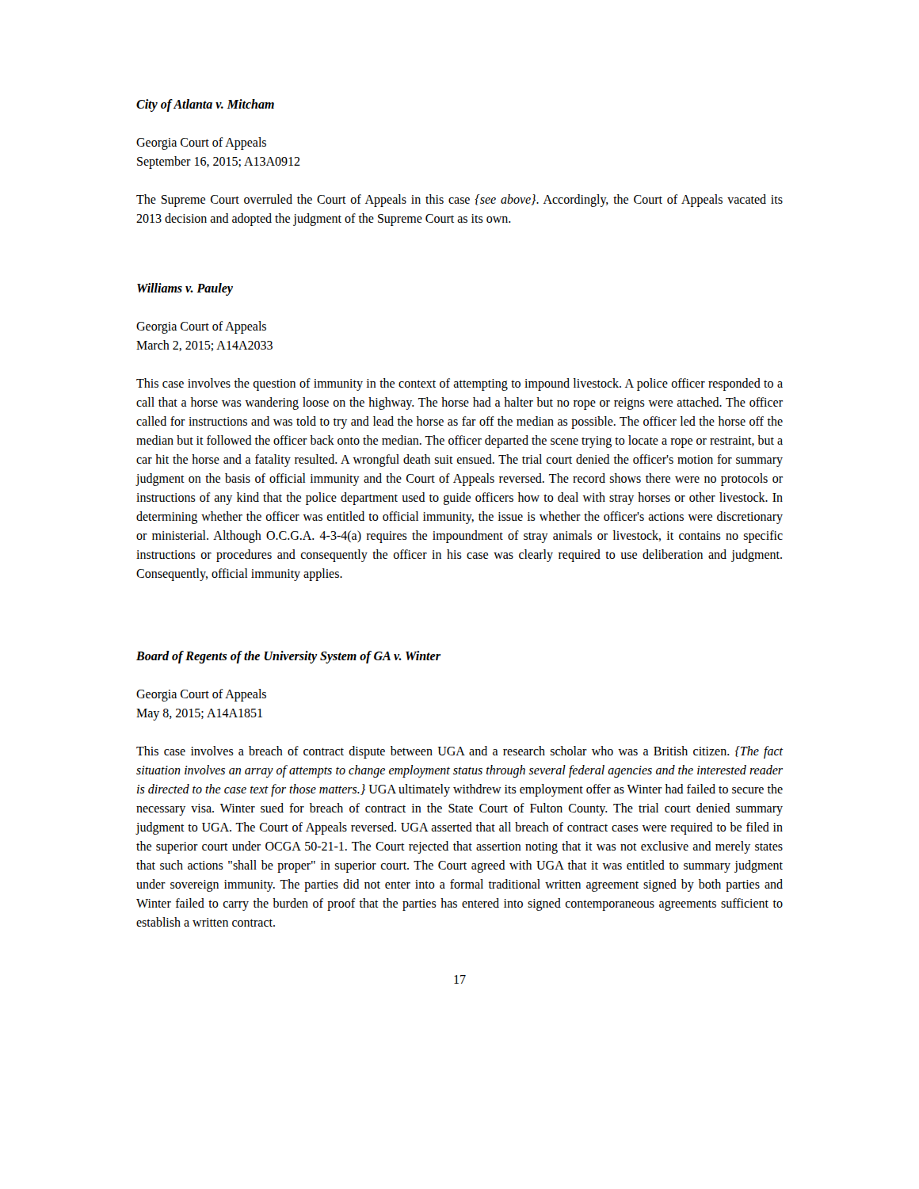City of Atlanta v. Mitcham
Georgia Court of Appeals
September 16, 2015; A13A0912
The Supreme Court overruled the Court of Appeals in this case {see above}. Accordingly, the Court of Appeals vacated its 2013 decision and adopted the judgment of the Supreme Court as its own.
Williams v. Pauley
Georgia Court of Appeals
March 2, 2015; A14A2033
This case involves the question of immunity in the context of attempting to impound livestock. A police officer responded to a call that a horse was wandering loose on the highway. The horse had a halter but no rope or reigns were attached. The officer called for instructions and was told to try and lead the horse as far off the median as possible. The officer led the horse off the median but it followed the officer back onto the median. The officer departed the scene trying to locate a rope or restraint, but a car hit the horse and a fatality resulted. A wrongful death suit ensued. The trial court denied the officer's motion for summary judgment on the basis of official immunity and the Court of Appeals reversed. The record shows there were no protocols or instructions of any kind that the police department used to guide officers how to deal with stray horses or other livestock. In determining whether the officer was entitled to official immunity, the issue is whether the officer's actions were discretionary or ministerial. Although O.C.G.A. 4-3-4(a) requires the impoundment of stray animals or livestock, it contains no specific instructions or procedures and consequently the officer in his case was clearly required to use deliberation and judgment. Consequently, official immunity applies.
Board of Regents of the University System of GA v. Winter
Georgia Court of Appeals
May 8, 2015; A14A1851
This case involves a breach of contract dispute between UGA and a research scholar who was a British citizen. {The fact situation involves an array of attempts to change employment status through several federal agencies and the interested reader is directed to the case text for those matters.} UGA ultimately withdrew its employment offer as Winter had failed to secure the necessary visa. Winter sued for breach of contract in the State Court of Fulton County. The trial court denied summary judgment to UGA. The Court of Appeals reversed. UGA asserted that all breach of contract cases were required to be filed in the superior court under OCGA 50-21-1. The Court rejected that assertion noting that it was not exclusive and merely states that such actions "shall be proper" in superior court. The Court agreed with UGA that it was entitled to summary judgment under sovereign immunity. The parties did not enter into a formal traditional written agreement signed by both parties and Winter failed to carry the burden of proof that the parties has entered into signed contemporaneous agreements sufficient to establish a written contract.
17